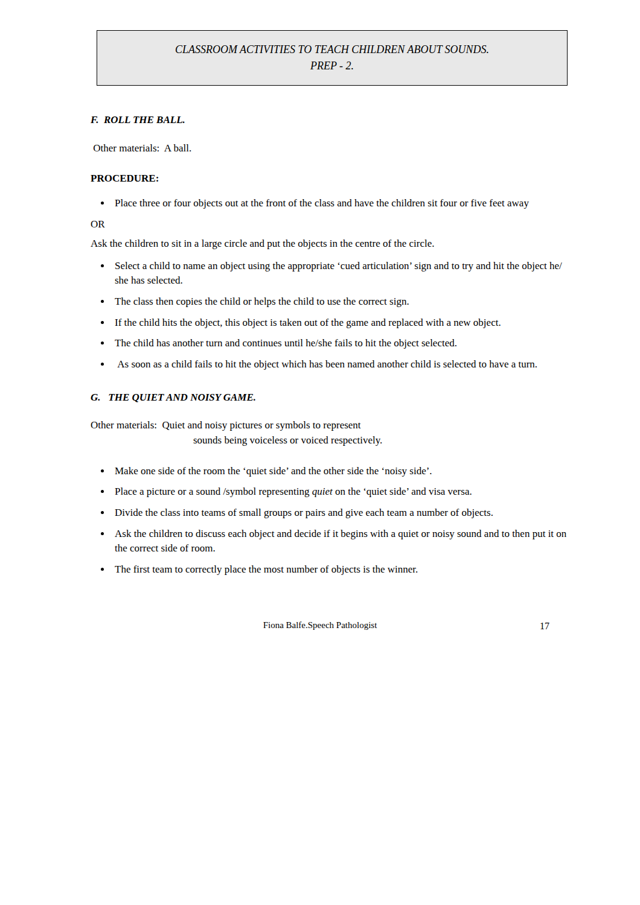CLASSROOM ACTIVITIES TO TEACH CHILDREN ABOUT SOUNDS.
PREP - 2.
F. ROLL THE BALL.
Other materials: A ball.
PROCEDURE:
Place three or four objects out at the front of the class and have the children sit four or five feet away
OR
Ask the children to sit in a large circle and put the objects in the centre of the circle.
Select a child to name an object using the appropriate ‘cued articulation’ sign and to try and hit the object he/ she has selected.
The class then copies the child or helps the child to use the correct sign.
If the child hits the object, this object is taken out of the game and replaced with a new object.
The child has another turn and continues until he/she fails to hit the object selected.
As soon as a child fails to hit the object which has been named another child is selected to have a turn.
G. THE QUIET AND NOISY GAME.
Other materials: Quiet and noisy pictures or symbols to represent sounds being voiceless or voiced respectively.
Make one side of the room the ‘quiet side’ and the other side the ‘noisy side’.
Place a picture or a sound /symbol representing quiet on the ‘quiet side’ and visa versa.
Divide the class into teams of small groups or pairs and give each team a number of objects.
Ask the children to discuss each object and decide if it begins with a quiet or noisy sound and to then put it on the correct side of room.
The first team to correctly place the most number of objects is the winner.
Fiona Balfe.Speech Pathologist 17